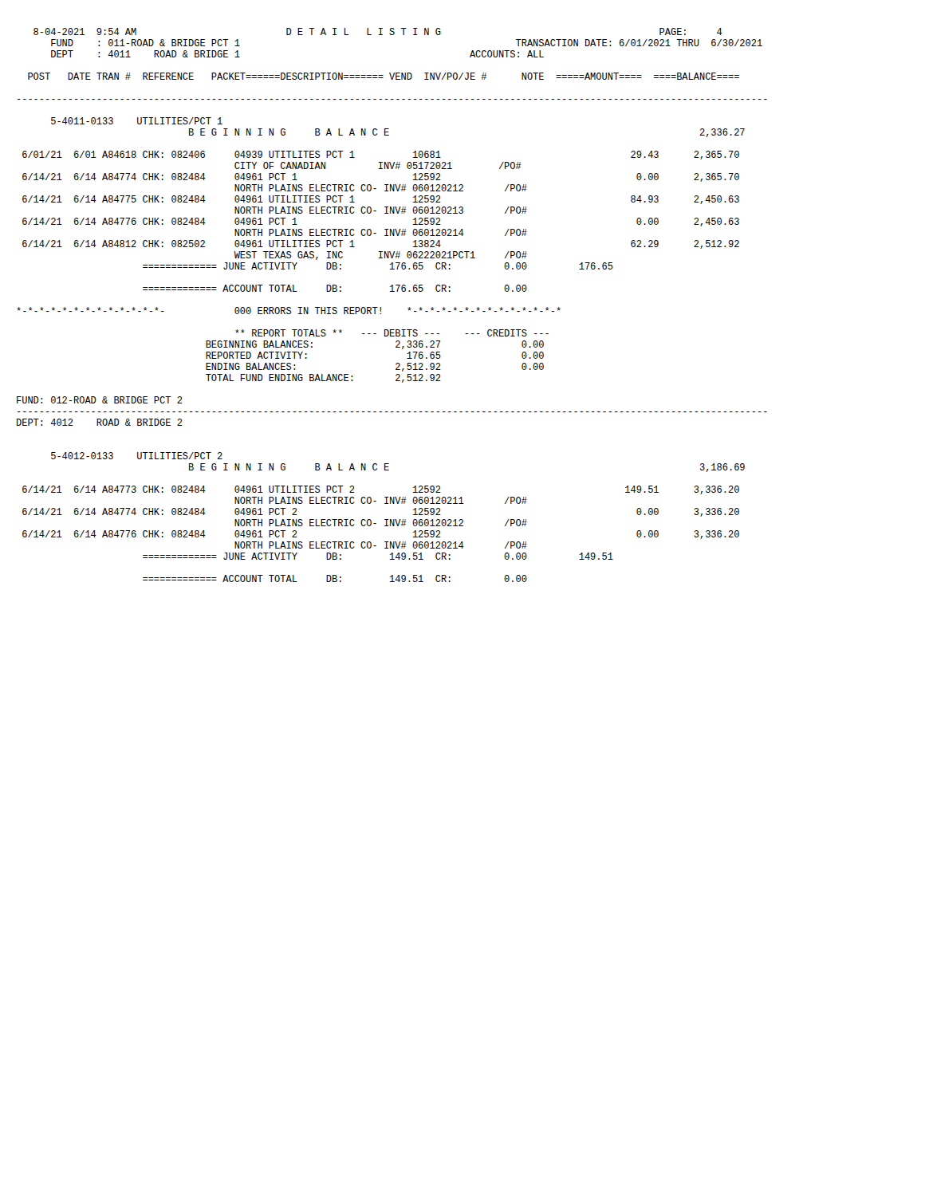8-04-2021 9:54 AM D E T A I L L I S T I N G PAGE: 4 FUND : 011-ROAD & BRIDGE PCT 1 TRANSACTION DATE: 6/01/2021 THRU 6/30/2021 DEPT : 4011 ROAD & BRIDGE 1 ACCOUNTS: ALL POST DATE TRAN # REFERENCE PACKET======DESCRIPTION======= VEND INV/PO/JE # NOTE =====AMOUNT==== ====BALANCE==== ----------------------------------------------------------------------------------------------------------------------------------- 5-4011-0133 UTILITIES/PCT 1 B E G I N N I N G B A L A N C E 2,336.27 6/01/21 6/01 A84618 CHK: 082406 04939 UTITLITES PCT 1 10681 29.43 2,365.70 CITY OF CANADIAN INV# 05172021 /PO# 6/14/21 6/14 A84774 CHK: 082484 04961 PCT 1 12592 0.00 2,365.70 NORTH PLAINS ELECTRIC CO- INV# 060120212 /PO# 6/14/21 6/14 A84775 CHK: 082484 04961 UTILITIES PCT 1 12592 84.93 2,450.63 NORTH PLAINS ELECTRIC CO- INV# 060120213 /PO# 6/14/21 6/14 A84776 CHK: 082484 04961 PCT 1 12592 0.00 2,450.63 NORTH PLAINS ELECTRIC CO- INV# 060120214 /PO# 6/14/21 6/14 A84812 CHK: 082502 04961 UTILITIES PCT 1 13824 62.29 2,512.92 WEST TEXAS GAS, INC INV# 06222021PCT1 /PO# ============= JUNE ACTIVITY DB: 176.65 CR: 0.00 176.65 ============= ACCOUNT TOTAL DB: 176.65 CR: 0.00 *-*-*-*-*-*-*-*-*-*-*-*-*- 000 ERRORS IN THIS REPORT! *-*-*-*-*-*-*-*-*-*-*-*-*-* ** REPORT TOTALS ** --- DEBITS --- --- CREDITS --- BEGINNING BALANCES: 2,336.27 0.00 REPORTED ACTIVITY: 176.65 0.00 ENDING BALANCES: 2,512.92 0.00 TOTAL FUND ENDING BALANCE: 2,512.92 FUND: 012-ROAD & BRIDGE PCT 2 ----------------------------------------------------------------------------------------------------------------------------------- DEPT: 4012 ROAD & BRIDGE 2 5-4012-0133 UTILITIES/PCT 2 B E G I N N I N G B A L A N C E 3,186.69 6/14/21 6/14 A84773 CHK: 082484 04961 UTILITIES PCT 2 12592 149.51 3,336.20 NORTH PLAINS ELECTRIC CO- INV# 060120211 /PO# 6/14/21 6/14 A84774 CHK: 082484 04961 PCT 2 12592 0.00 3,336.20 NORTH PLAINS ELECTRIC CO- INV# 060120212 /PO# 6/14/21 6/14 A84776 CHK: 082484 04961 PCT 2 12592 0.00 3,336.20 NORTH PLAINS ELECTRIC CO- INV# 060120214 /PO# ============= JUNE ACTIVITY DB: 149.51 CR: 0.00 149.51 ============= ACCOUNT TOTAL DB: 149.51 CR: 0.00